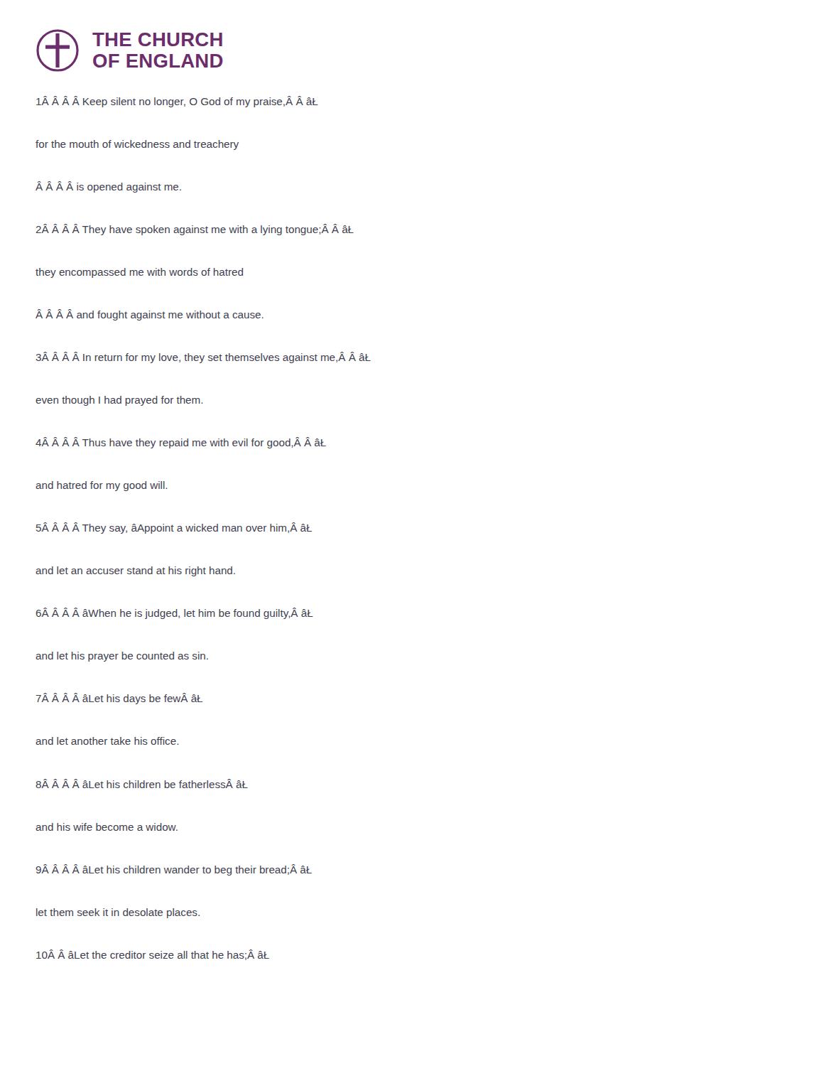THE CHURCH
OF ENGLAND
1Â Â Â Â Keep silent no longer, O God of my praise,Â Â âŁ
for the mouth of wickedness and treachery
Â Â Â Â is opened against me.
2Â Â Â Â They have spoken against me with a lying tongue;Â Â âŁ
they encompassed me with words of hatred
Â Â Â Â and fought against me without a cause.
3Â Â Â Â In return for my love, they set themselves against me,Â Â âŁ
even though I had prayed for them.
4Â Â Â Â Thus have they repaid me with evil for good,Â Â âŁ
and hatred for my good will.
5Â Â Â Â They say, âAppoint a wicked man over him,Â âŁ
and let an accuser stand at his right hand.
6Â Â Â Â âWhen he is judged, let him be found guilty,Â âŁ
and let his prayer be counted as sin.
7Â Â Â Â âLet his days be fewÂ âŁ
and let another take his office.
8Â Â Â Â âLet his children be fatherlessÂ âŁ
and his wife become a widow.
9Â Â Â Â âLet his children wander to beg their bread;Â âŁ
let them seek it in desolate places.
10Â Â âLet the creditor seize all that he has;Â âŁ